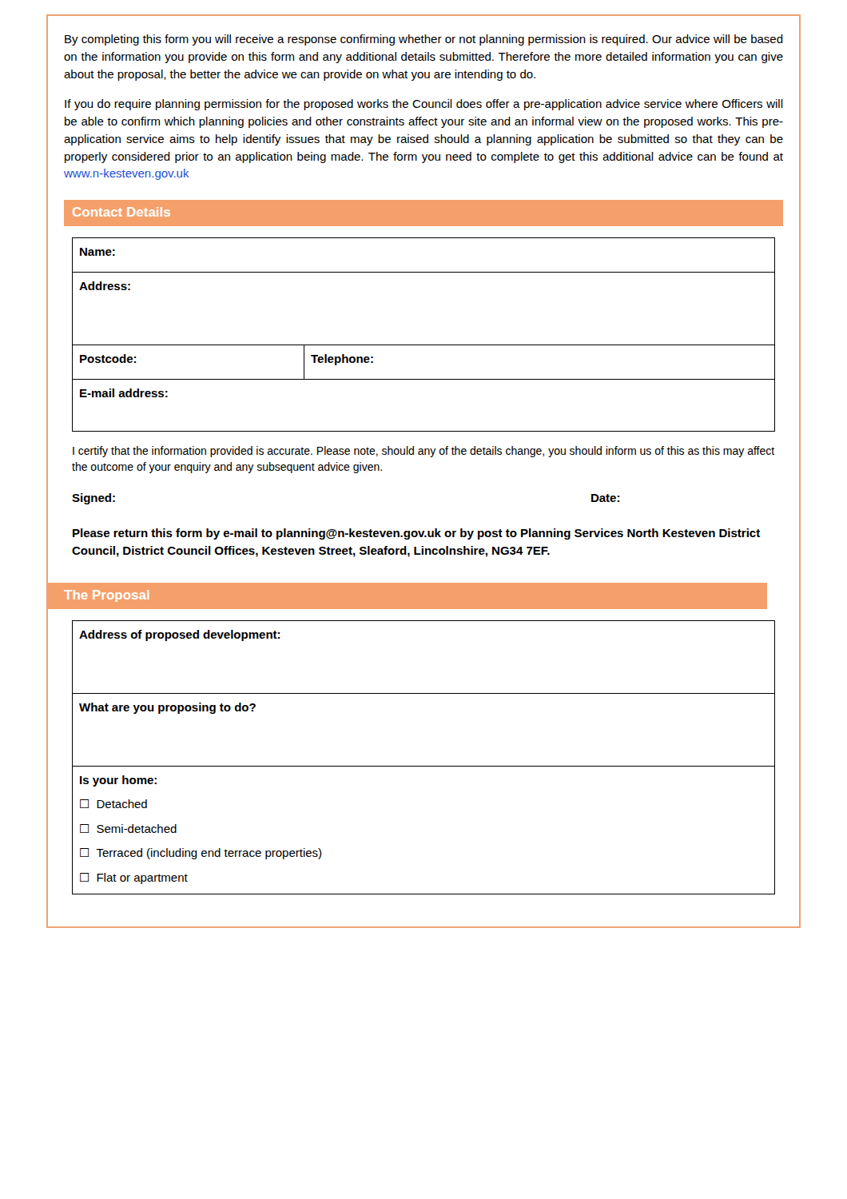By completing this form you will receive a response confirming whether or not planning permission is required. Our advice will be based on the information you provide on this form and any additional details submitted. Therefore the more detailed information you can give about the proposal, the better the advice we can provide on what you are intending to do.
If you do require planning permission for the proposed works the Council does offer a pre-application advice service where Officers will be able to confirm which planning policies and other constraints affect your site and an informal view on the proposed works. This pre-application service aims to help identify issues that may be raised should a planning application be submitted so that they can be properly considered prior to an application being made. The form you need to complete to get this additional advice can be found at www.n-kesteven.gov.uk
Contact Details
| Name: |
| Address: |
| Postcode: | Telephone: |
| E-mail address: |
I certify that the information provided is accurate. Please note, should any of the details change, you should inform us of this as this may affect the outcome of your enquiry and any subsequent advice given.
Signed: Date:
Please return this form by e-mail to planning@n-kesteven.gov.uk or by post to Planning Services North Kesteven District Council, District Council Offices, Kesteven Street, Sleaford, Lincolnshire, NG34 7EF.
The Proposal
| Address of proposed development: |
| What are you proposing to do? |
| Is your home: ☐ Detached ☐ Semi-detached ☐ Terraced (including end terrace properties) ☐ Flat or apartment |